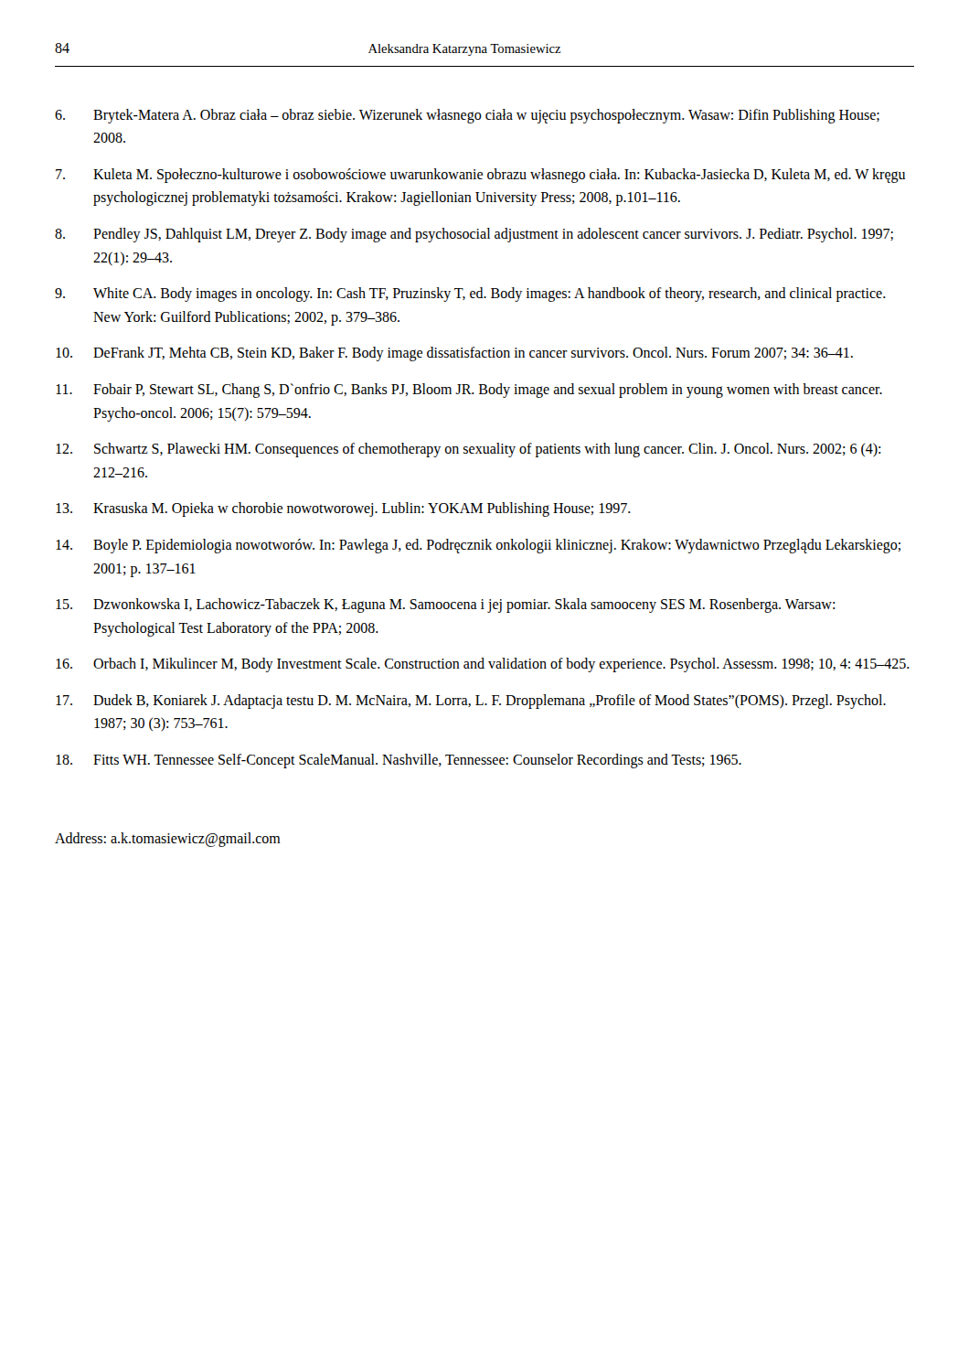84 Aleksandra Katarzyna Tomasiewicz
6. Brytek-Matera A. Obraz ciała – obraz siebie. Wizerunek własnego ciała w ujęciu psychospołecznym. Wasaw: Difin Publishing House; 2008.
7. Kuleta M. Społeczno-kulturowe i osobowościowe uwarunkowanie obrazu własnego ciała. In: Kubacka-Jasiecka D, Kuleta M, ed. W kręgu psychologicznej problematyki tożsamości. Krakow: Jagiellonian University Press; 2008, p.101–116.
8. Pendley JS, Dahlquist LM, Dreyer Z. Body image and psychosocial adjustment in adolescent cancer survivors. J. Pediatr. Psychol. 1997; 22(1): 29–43.
9. White CA. Body images in oncology. In: Cash TF, Pruzinsky T, ed. Body images: A handbook of theory, research, and clinical practice. New York: Guilford Publications; 2002, p. 379–386.
10. DeFrank JT, Mehta CB, Stein KD, Baker F. Body image dissatisfaction in cancer survivors. Oncol. Nurs. Forum 2007; 34: 36–41.
11. Fobair P, Stewart SL, Chang S, D`onfrio C, Banks PJ, Bloom JR. Body image and sexual problem in young women with breast cancer. Psycho-oncol. 2006; 15(7): 579–594.
12. Schwartz S, Plawecki HM. Consequences of chemotherapy on sexuality of patients with lung cancer. Clin. J. Oncol. Nurs. 2002; 6 (4): 212–216.
13. Krasuska M. Opieka w chorobie nowotworowej. Lublin: YOKAM Publishing House; 1997.
14. Boyle P. Epidemiologia nowotworów. In: Pawlega J, ed. Podręcznik onkologii klinicznej. Krakow: Wydawnictwo Przeglądu Lekarskiego; 2001; p. 137–161
15. Dzwonkowska I, Lachowicz-Tabaczek K, Łaguna M. Samoocena i jej pomiar. Skala samooceny SES M. Rosenberga. Warsaw: Psychological Test Laboratory of the PPA; 2008.
16. Orbach I, Mikulincer M, Body Investment Scale. Construction and validation of body experience. Psychol. Assessm. 1998; 10, 4: 415–425.
17. Dudek B, Koniarek J. Adaptacja testu D. M. McNaira, M. Lorra, L. F. Dropplemana „Profile of Mood States”(POMS). Przegl. Psychol. 1987; 30 (3): 753–761.
18. Fitts WH. Tennessee Self-Concept ScaleManual. Nashville, Tennessee: Counselor Recordings and Tests; 1965.
Address: a.k.tomasiewicz@gmail.com